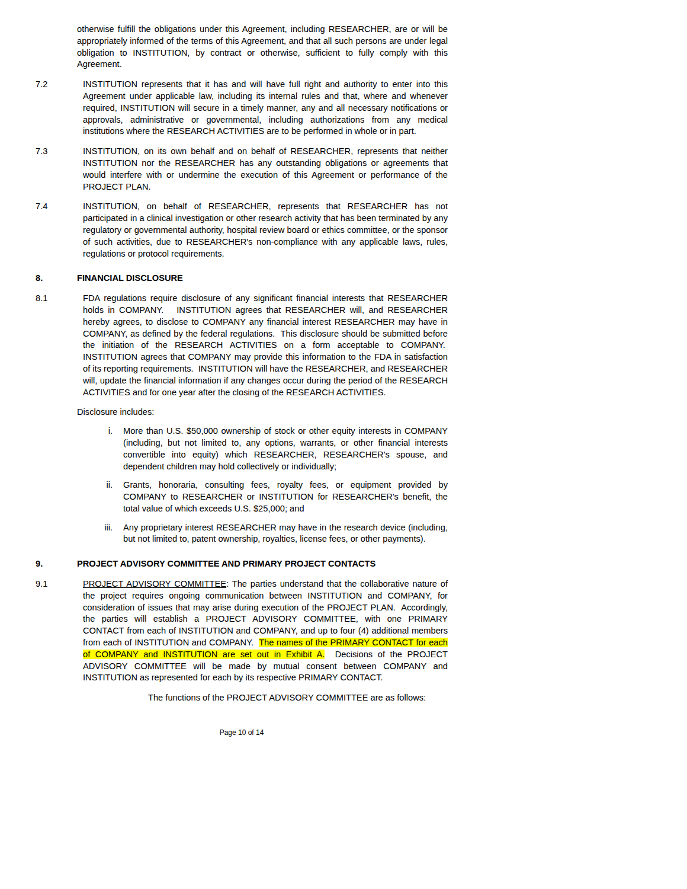otherwise fulfill the obligations under this Agreement, including RESEARCHER, are or will be appropriately informed of the terms of this Agreement, and that all such persons are under legal obligation to INSTITUTION, by contract or otherwise, sufficient to fully comply with this Agreement.
7.2
INSTITUTION represents that it has and will have full right and authority to enter into this Agreement under applicable law, including its internal rules and that, where and whenever required, INSTITUTION will secure in a timely manner, any and all necessary notifications or approvals, administrative or governmental, including authorizations from any medical institutions where the RESEARCH ACTIVITIES are to be performed in whole or in part.
7.3
INSTITUTION, on its own behalf and on behalf of RESEARCHER, represents that neither INSTITUTION nor the RESEARCHER has any outstanding obligations or agreements that would interfere with or undermine the execution of this Agreement or performance of the PROJECT PLAN.
7.4
INSTITUTION, on behalf of RESEARCHER, represents that RESEARCHER has not participated in a clinical investigation or other research activity that has been terminated by any regulatory or governmental authority, hospital review board or ethics committee, or the sponsor of such activities, due to RESEARCHER's non-compliance with any applicable laws, rules, regulations or protocol requirements.
8. FINANCIAL DISCLOSURE
8.1
FDA regulations require disclosure of any significant financial interests that RESEARCHER holds in COMPANY. INSTITUTION agrees that RESEARCHER will, and RESEARCHER hereby agrees, to disclose to COMPANY any financial interest RESEARCHER may have in COMPANY, as defined by the federal regulations. This disclosure should be submitted before the initiation of the RESEARCH ACTIVITIES on a form acceptable to COMPANY. INSTITUTION agrees that COMPANY may provide this information to the FDA in satisfaction of its reporting requirements. INSTITUTION will have the RESEARCHER, and RESEARCHER will, update the financial information if any changes occur during the period of the RESEARCH ACTIVITIES and for one year after the closing of the RESEARCH ACTIVITIES.
Disclosure includes:
i. More than U.S. $50,000 ownership of stock or other equity interests in COMPANY (including, but not limited to, any options, warrants, or other financial interests convertible into equity) which RESEARCHER, RESEARCHER's spouse, and dependent children may hold collectively or individually;
ii. Grants, honoraria, consulting fees, royalty fees, or equipment provided by COMPANY to RESEARCHER or INSTITUTION for RESEARCHER's benefit, the total value of which exceeds U.S. $25,000; and
iii. Any proprietary interest RESEARCHER may have in the research device (including, but not limited to, patent ownership, royalties, license fees, or other payments).
9. PROJECT ADVISORY COMMITTEE AND PRIMARY PROJECT CONTACTS
9.1
PROJECT ADVISORY COMMITTEE: The parties understand that the collaborative nature of the project requires ongoing communication between INSTITUTION and COMPANY, for consideration of issues that may arise during execution of the PROJECT PLAN. Accordingly, the parties will establish a PROJECT ADVISORY COMMITTEE, with one PRIMARY CONTACT from each of INSTITUTION and COMPANY, and up to four (4) additional members from each of INSTITUTION and COMPANY. The names of the PRIMARY CONTACT for each of COMPANY and INSTITUTION are set out in Exhibit A. Decisions of the PROJECT ADVISORY COMMITTEE will be made by mutual consent between COMPANY and INSTITUTION as represented for each by its respective PRIMARY CONTACT.
The functions of the PROJECT ADVISORY COMMITTEE are as follows:
Page 10 of 14